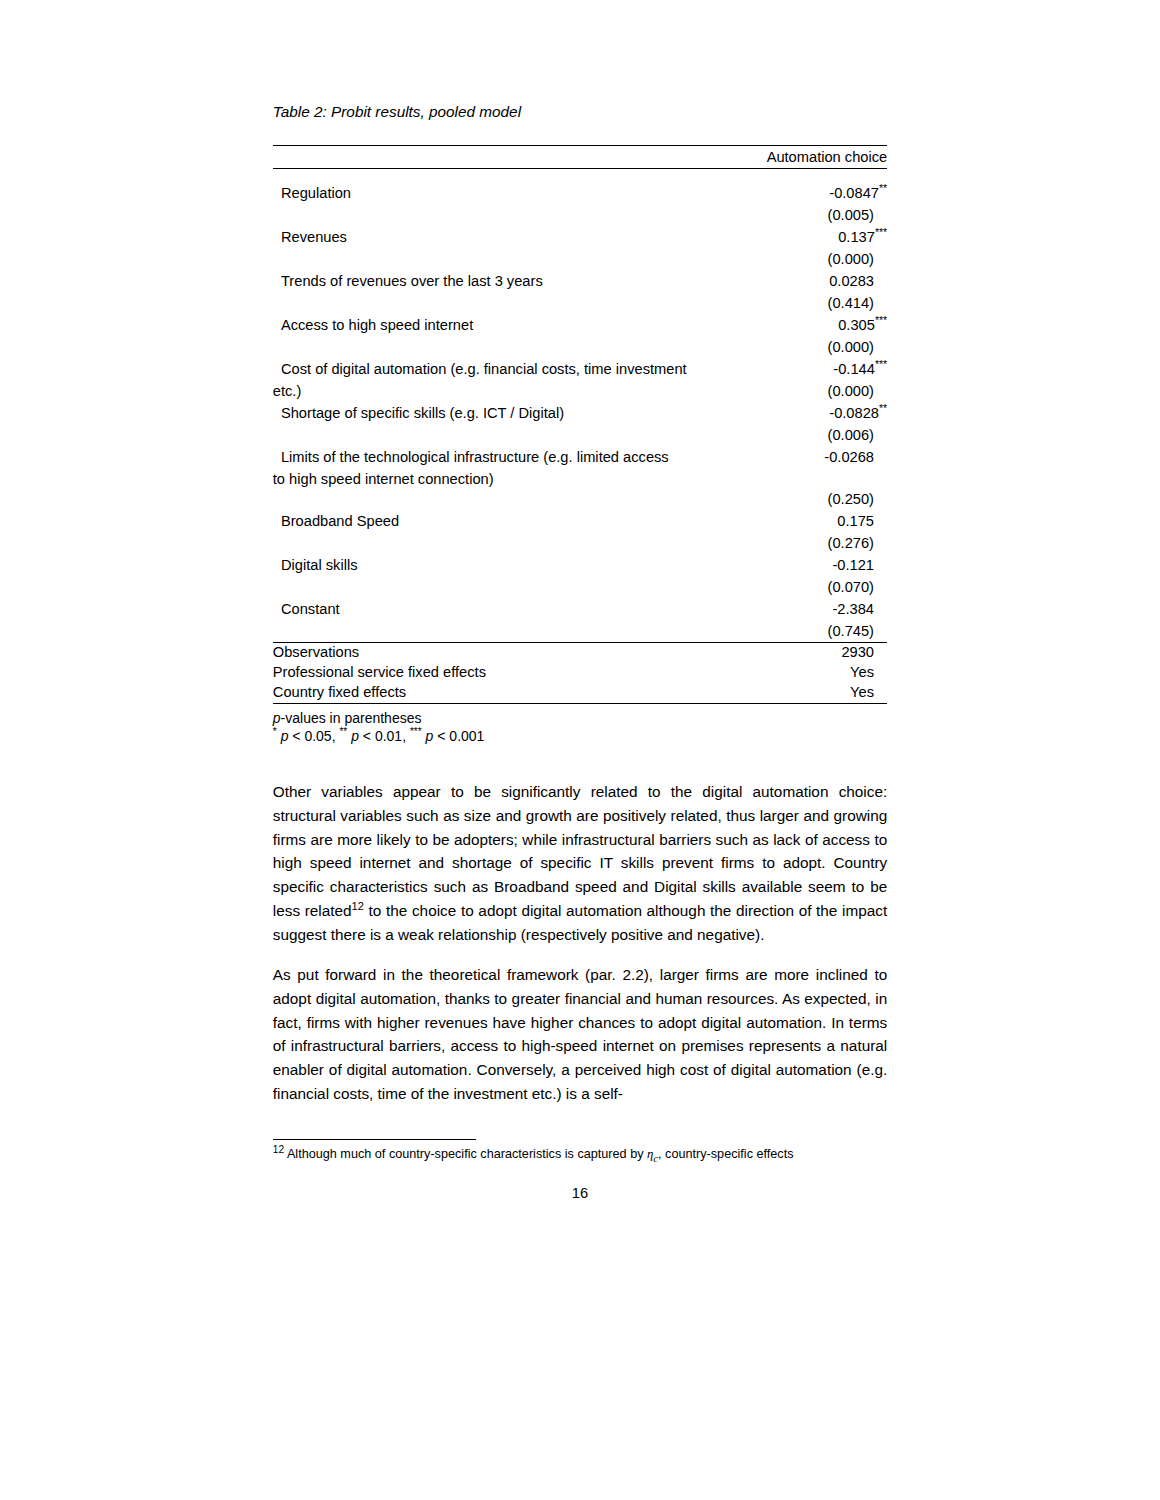Table 2: Probit results, pooled model
| | Automation choice |
| --- | --- |
| Regulation | -0.0847 ** (0.005) |
| Revenues | 0.137 *** (0.000) |
| Trends of revenues over the last 3 years | 0.0283 (0.414) |
| Access to high speed internet | 0.305 *** (0.000) |
| Cost of digital automation (e.g. financial costs, time investment etc.) | -0.144 *** (0.000) |
| Shortage of specific skills (e.g. ICT / Digital) | -0.0828 ** (0.006) |
| Limits of the technological infrastructure (e.g. limited access to high speed internet connection) | -0.0268 (0.250) |
| Broadband Speed | 0.175 (0.276) |
| Digital skills | -0.121 (0.070) |
| Constant | -2.384 (0.745) |
| Observations | 2930 |
| Professional service fixed effects | Yes |
| Country fixed effects | Yes |
p-values in parentheses
* p < 0.05, ** p < 0.01, *** p < 0.001
Other variables appear to be significantly related to the digital automation choice: structural variables such as size and growth are positively related, thus larger and growing firms are more likely to be adopters; while infrastructural barriers such as lack of access to high speed internet and shortage of specific IT skills prevent firms to adopt. Country specific characteristics such as Broadband speed and Digital skills available seem to be less related12 to the choice to adopt digital automation although the direction of the impact suggest there is a weak relationship (respectively positive and negative).
As put forward in the theoretical framework (par. 2.2), larger firms are more inclined to adopt digital automation, thanks to greater financial and human resources. As expected, in fact, firms with higher revenues have higher chances to adopt digital automation. In terms of infrastructural barriers, access to high-speed internet on premises represents a natural enabler of digital automation. Conversely, a perceived high cost of digital automation (e.g. financial costs, time of the investment etc.) is a self-
12 Although much of country-specific characteristics is captured by ηc, country-specific effects
16